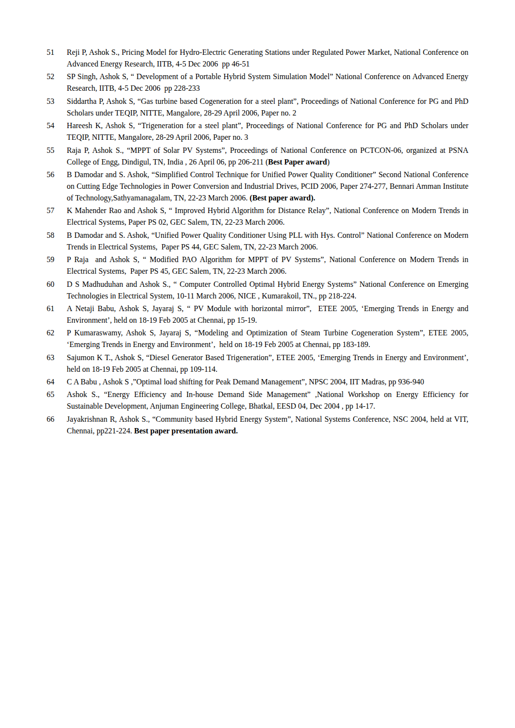Reji P, Ashok S., Pricing Model for Hydro-Electric Generating Stations under Regulated Power Market, National Conference on Advanced Energy Research, IITB, 4-5 Dec 2006 pp 46-51
SP Singh, Ashok S, “ Development of a Portable Hybrid System Simulation Model” National Conference on Advanced Energy Research, IITB, 4-5 Dec 2006 pp 228-233
Siddartha P, Ashok S, “Gas turbine based Cogeneration for a steel plant”, Proceedings of National Conference for PG and PhD Scholars under TEQIP, NITTE, Mangalore, 28-29 April 2006, Paper no. 2
Hareesh K, Ashok S, “Trigeneration for a steel plant”, Proceedings of National Conference for PG and PhD Scholars under TEQIP, NITTE, Mangalore, 28-29 April 2006, Paper no. 3
Raja P, Ashok S., “MPPT of Solar PV Systems”, Proceedings of National Conference on PCTCON-06, organized at PSNA College of Engg, Dindigul, TN, India , 26 April 06, pp 206-211 (Best Paper award)
B Damodar and S. Ashok, “Simplified Control Technique for Unified Power Quality Conditioner” Second National Conference on Cutting Edge Technologies in Power Conversion and Industrial Drives, PCID 2006, Paper 274-277, Bennari Amman Institute of Technology,Sathyamanagalam, TN, 22-23 March 2006. (Best paper award).
K Mahender Rao and Ashok S, “ Improved Hybrid Algorithm for Distance Relay”, National Conference on Modern Trends in Electrical Systems, Paper PS 02, GEC Salem, TN, 22-23 March 2006.
B Damodar and S. Ashok, “Unified Power Quality Conditioner Using PLL with Hys. Control” National Conference on Modern Trends in Electrical Systems, Paper PS 44, GEC Salem, TN, 22-23 March 2006.
P Raja and Ashok S, “ Modified PAO Algorithm for MPPT of PV Systems”, National Conference on Modern Trends in Electrical Systems, Paper PS 45, GEC Salem, TN, 22-23 March 2006.
D S Madhuduhan and Ashok S., “ Computer Controlled Optimal Hybrid Energy Systems” National Conference on Emerging Technologies in Electrical System, 10-11 March 2006, NICE , Kumarakoil, TN., pp 218-224.
A Netaji Babu, Ashok S, Jayaraj S, “ PV Module with horizontal mirror”, ETEE 2005, ‘Emerging Trends in Energy and Environment’, held on 18-19 Feb 2005 at Chennai, pp 15-19.
P Kumaraswamy, Ashok S, Jayaraj S, “Modeling and Optimization of Steam Turbine Cogeneration System”, ETEE 2005, ‘Emerging Trends in Energy and Environment’, held on 18-19 Feb 2005 at Chennai, pp 183-189.
Sajumon K T., Ashok S, “Diesel Generator Based Trigeneration”, ETEE 2005, ‘Emerging Trends in Energy and Environment’, held on 18-19 Feb 2005 at Chennai, pp 109-114.
C A Babu , Ashok S ,”Optimal load shifting for Peak Demand Management”, NPSC 2004, IIT Madras, pp 936-940
Ashok S., “Energy Efficiency and In-house Demand Side Management” ,National Workshop on Energy Efficiency for Sustainable Development, Anjuman Engineering College, Bhatkal, EESD 04, Dec 2004 , pp 14-17.
Jayakrishnan R, Ashok S., “Community based Hybrid Energy System”, National Systems Conference, NSC 2004, held at VIT, Chennai, pp221-224. Best paper presentation award.